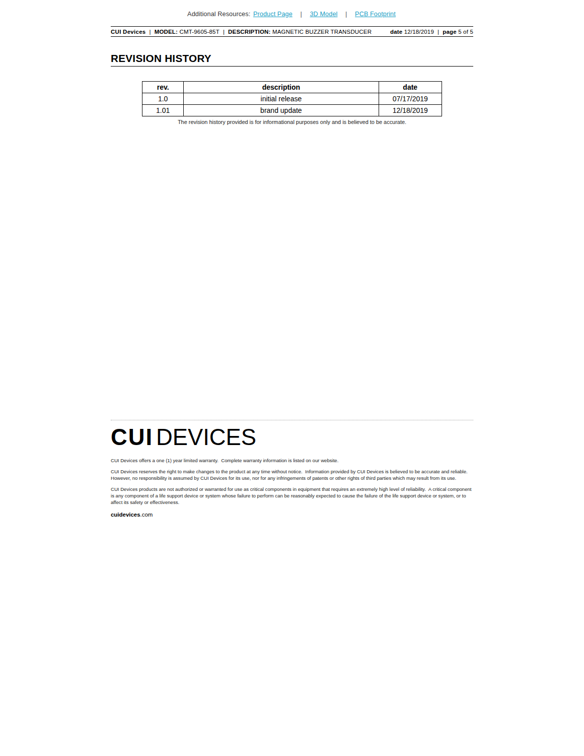Additional Resources: Product Page | 3D Model | PCB Footprint
CUI Devices | MODEL: CMT-9605-85T | DESCRIPTION: MAGNETIC BUZZER TRANSDUCER date 12/18/2019 | page 5 of 5
REVISION HISTORY
| rev. | description | date |
| --- | --- | --- |
| 1.0 | initial release | 07/17/2019 |
| 1.01 | brand update | 12/18/2019 |
The revision history provided is for informational purposes only and is believed to be accurate.
CUI DEVICES
CUI Devices offers a one (1) year limited warranty. Complete warranty information is listed on our website.
CUI Devices reserves the right to make changes to the product at any time without notice. Information provided by CUI Devices is believed to be accurate and reliable. However, no responsibility is assumed by CUI Devices for its use, nor for any infringements of patents or other rights of third parties which may result from its use.
CUI Devices products are not authorized or warranted for use as critical components in equipment that requires an extremely high level of reliability. A critical component is any component of a life support device or system whose failure to perform can be reasonably expected to cause the failure of the life support device or system, or to affect its safety or effectiveness.
cuidevices.com